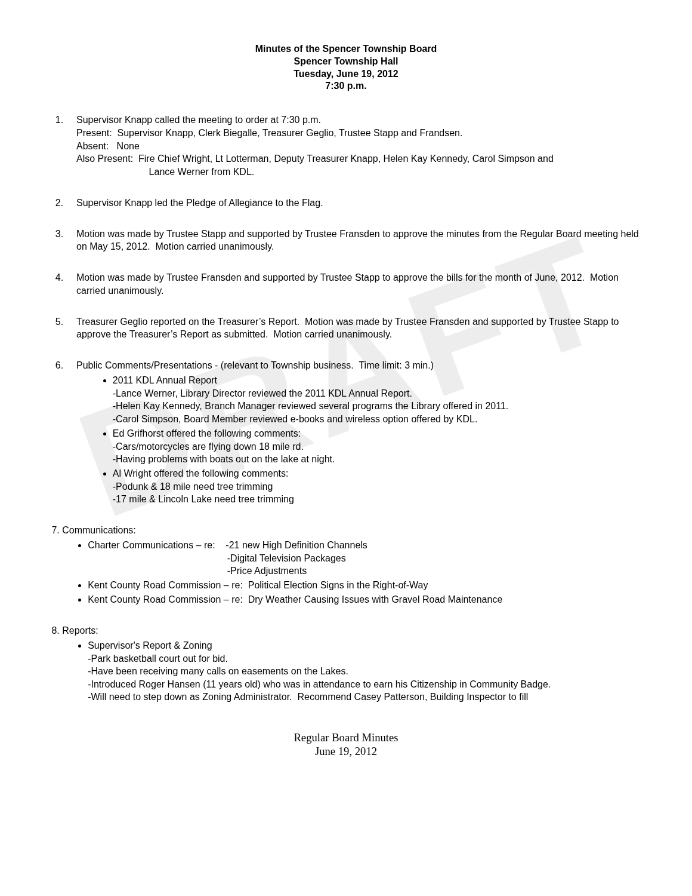Minutes of the Spencer Township Board
Spencer Township Hall
Tuesday, June 19, 2012
7:30 p.m.
Supervisor Knapp called the meeting to order at 7:30 p.m.
Present: Supervisor Knapp, Clerk Biegalle, Treasurer Geglio, Trustee Stapp and Frandsen.
Absent: None
Also Present: Fire Chief Wright, Lt Lotterman, Deputy Treasurer Knapp, Helen Kay Kennedy, Carol Simpson and Lance Werner from KDL.
Supervisor Knapp led the Pledge of Allegiance to the Flag.
Motion was made by Trustee Stapp and supported by Trustee Fransden to approve the minutes from the Regular Board meeting held on May 15, 2012. Motion carried unanimously.
Motion was made by Trustee Fransden and supported by Trustee Stapp to approve the bills for the month of June, 2012. Motion carried unanimously.
Treasurer Geglio reported on the Treasurer’s Report. Motion was made by Trustee Fransden and supported by Trustee Stapp to approve the Treasurer’s Report as submitted. Motion carried unanimously.
Public Comments/Presentations - (relevant to Township business. Time limit: 3 min.)
2011 KDL Annual Report
-Lance Werner, Library Director reviewed the 2011 KDL Annual Report.
-Helen Kay Kennedy, Branch Manager reviewed several programs the Library offered in 2011.
-Carol Simpson, Board Member reviewed e-books and wireless option offered by KDL.
Ed Grifhorst offered the following comments:
-Cars/motorcycles are flying down 18 mile rd.
-Having problems with boats out on the lake at night.
Al Wright offered the following comments:
-Podunk & 18 mile need tree trimming
-17 mile & Lincoln Lake need tree trimming
7. Communications:
Charter Communications – re: -21 new High Definition Channels -Digital Television Packages -Price Adjustments
Kent County Road Commission – re: Political Election Signs in the Right-of-Way
Kent County Road Commission – re: Dry Weather Causing Issues with Gravel Road Maintenance
8. Reports:
Supervisor's Report & Zoning
-Park basketball court out for bid.
-Have been receiving many calls on easements on the Lakes.
-Introduced Roger Hansen (11 years old) who was in attendance to earn his Citizenship in Community Badge.
-Will need to step down as Zoning Administrator. Recommend Casey Patterson, Building Inspector to fill
Regular Board Minutes
June 19, 2012